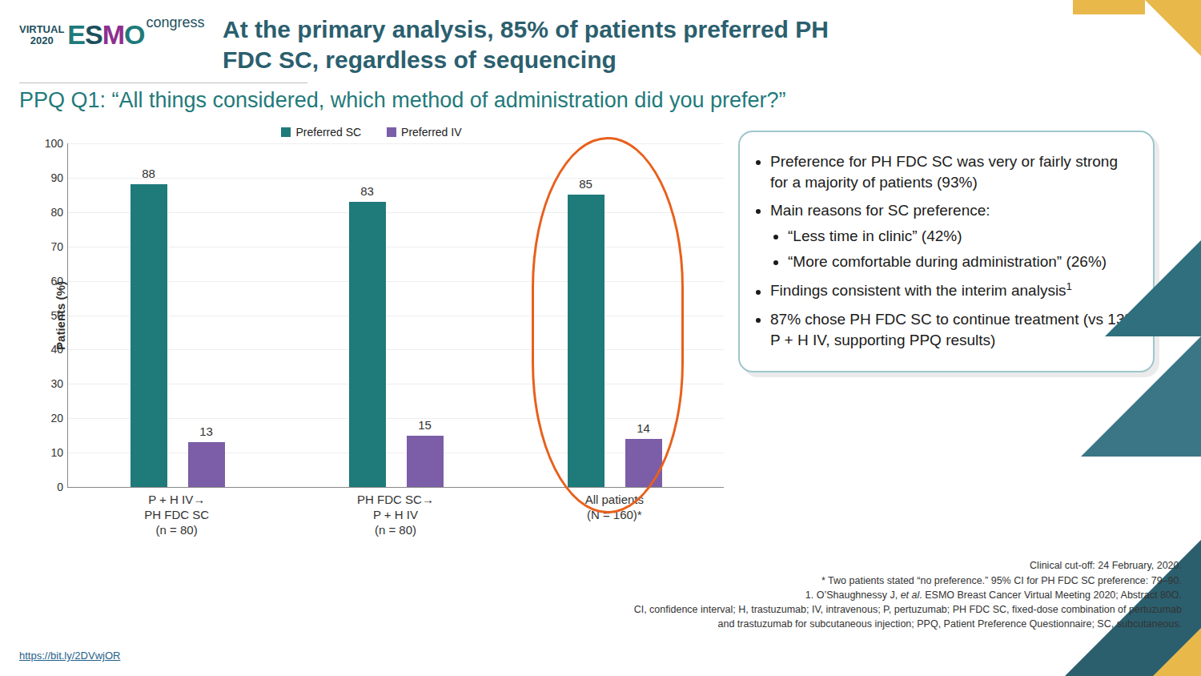VIRTUAL
2020 ESMO congress
At the primary analysis, 85% of patients preferred PH
FDC SC, regardless of sequencing
PPQ Q1: “All things considered, which method of administration did you prefer?”
Preferred SC Preferred IV
Patients (%)
100
90
80
70
60
50
40
30
20
10
0
88
13
83
15
85
14
P + H IV→
PH FDC SC
(n = 80)
PH FDC SC→
P + H IV
(n = 80)
All patients
(N = 160)*
Preference for PH FDC SC was very or fairly strong for a majority of patients (93%)
Main reasons for SC preference:
“Less time in clinic” (42%)
“More comfortable during administration” (26%)
Findings consistent with the interim analysis1
87% chose PH FDC SC to continue treatment (vs 13% P + H IV, supporting PPQ results)
Clinical cut-off: 24 February, 2020.
* Two patients stated “no preference.” 95% CI for PH FDC SC preference: 79–90.
1. O’Shaughnessy J, et al. ESMO Breast Cancer Virtual Meeting 2020; Abstract 80O.
CI, confidence interval; H, trastuzumab; IV, intravenous; P, pertuzumab; PH FDC SC, fixed-dose combination of pertuzumab
and trastuzumab for subcutaneous injection; PPQ, Patient Preference Questionnaire; SC, subcutaneous.
https://bit.ly/2DVwjOR